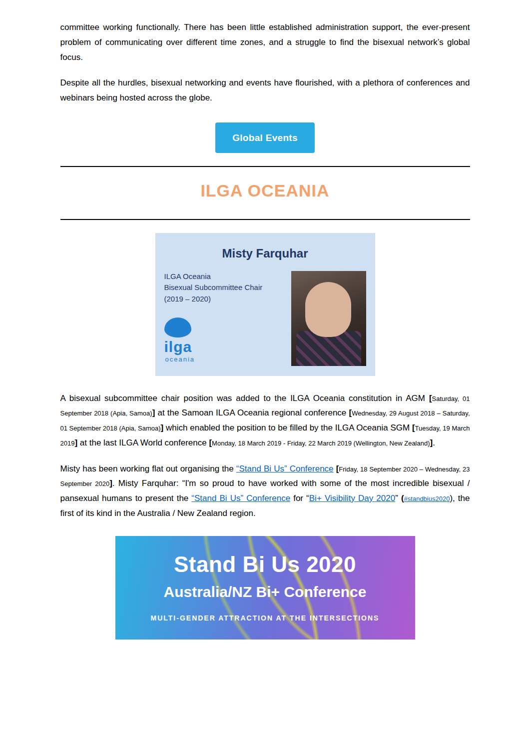committee working functionally. There has been little established administration support, the ever-present problem of communicating over different time zones, and a struggle to find the bisexual network’s global focus.
Despite all the hurdles, bisexual networking and events have flourished, with a plethora of conferences and webinars being hosted across the globe.
Global Events
ILGA OCEANIA
Misty Farquhar
ILGA Oceania
Bisexual Subcommittee Chair
(2019 – 2020)
ilga
oceania
A bisexual subcommittee chair position was added to the ILGA Oceania constitution in AGM [Saturday, 01 September 2018 (Apia, Samoa)] at the Samoan ILGA Oceania regional conference [Wednesday, 29 August 2018 – Saturday, 01 September 2018 (Apia, Samoa)] which enabled the position to be filled by the ILGA Oceania SGM [Tuesday, 19 March 2019] at the last ILGA World conference [Monday, 18 March 2019 - Friday, 22 March 2019 (Wellington, New Zealand)].
Misty has been working flat out organising the “Stand Bi Us” Conference [Friday, 18 September 2020 – Wednesday, 23 September 2020]. Misty Farquhar: “I'm so proud to have worked with some of the most incredible bisexual / pansexual humans to present the “Stand Bi Us” Conference for “Bi+ Visibility Day 2020” (#standbius2020), the first of its kind in the Australia / New Zealand region.
Stand Bi Us 2020
Australia/NZ Bi+ Conference
MULTI-GENDER ATTRACTION AT THE INTERSECTIONS